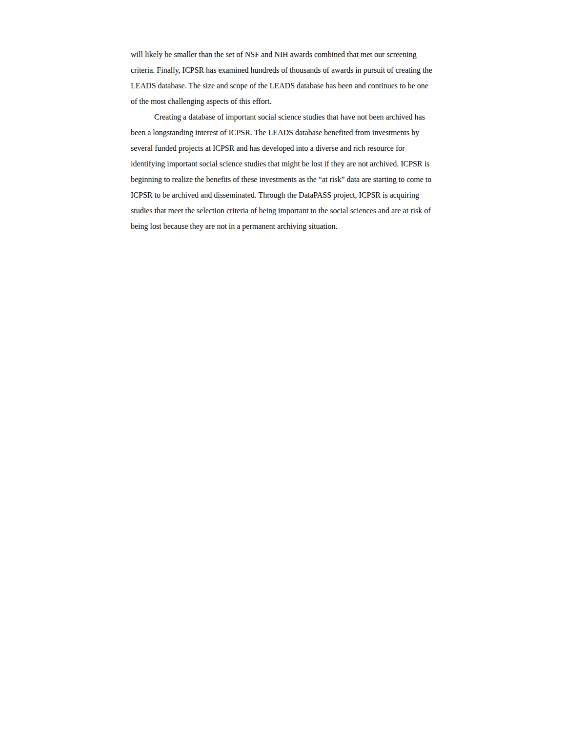will likely be smaller than the set of NSF and NIH awards combined that met our screening criteria. Finally, ICPSR has examined hundreds of thousands of awards in pursuit of creating the LEADS database. The size and scope of the LEADS database has been and continues to be one of the most challenging aspects of this effort.
Creating a database of important social science studies that have not been archived has been a longstanding interest of ICPSR. The LEADS database benefited from investments by several funded projects at ICPSR and has developed into a diverse and rich resource for identifying important social science studies that might be lost if they are not archived. ICPSR is beginning to realize the benefits of these investments as the “at risk” data are starting to come to ICPSR to be archived and disseminated. Through the DataPASS project, ICPSR is acquiring studies that meet the selection criteria of being important to the social sciences and are at risk of being lost because they are not in a permanent archiving situation.